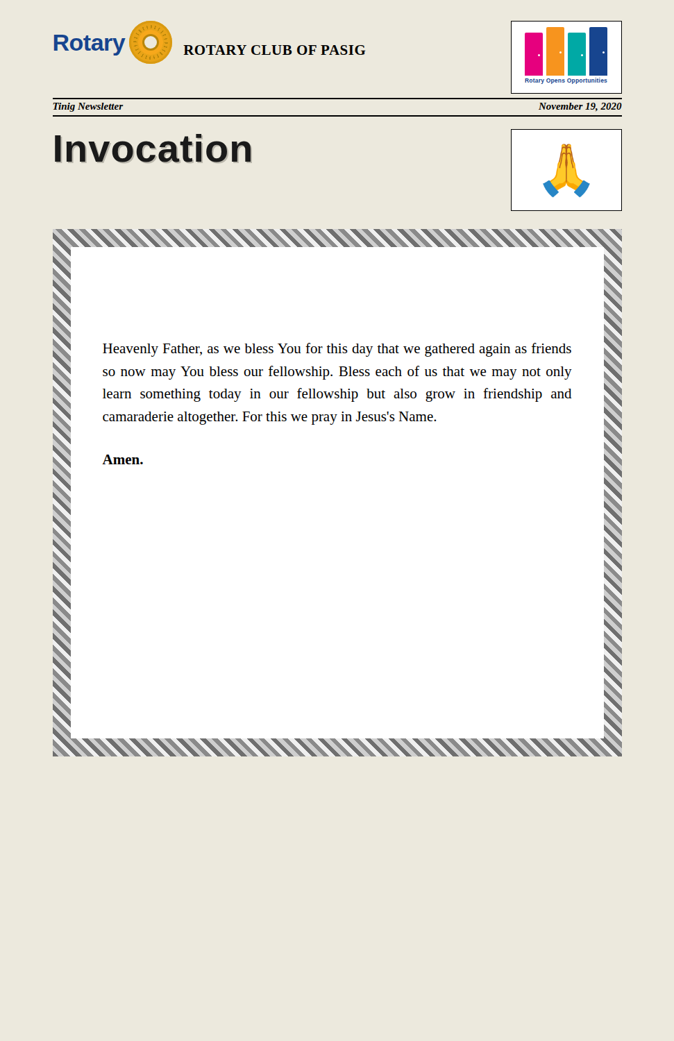Rotary ROTARY CLUB OF PASIG
Rotary Opens Opportunities
Tinig Newsletter November 19, 2020
Invocation
🙏
Heavenly Father, as we bless You for this day that we gathered again as friends so now may You bless our fellowship. Bless each of us that we may not only learn something today in our fellowship but also grow in friendship and camaraderie altogether. For this we pray in Jesus's Name.
Amen.